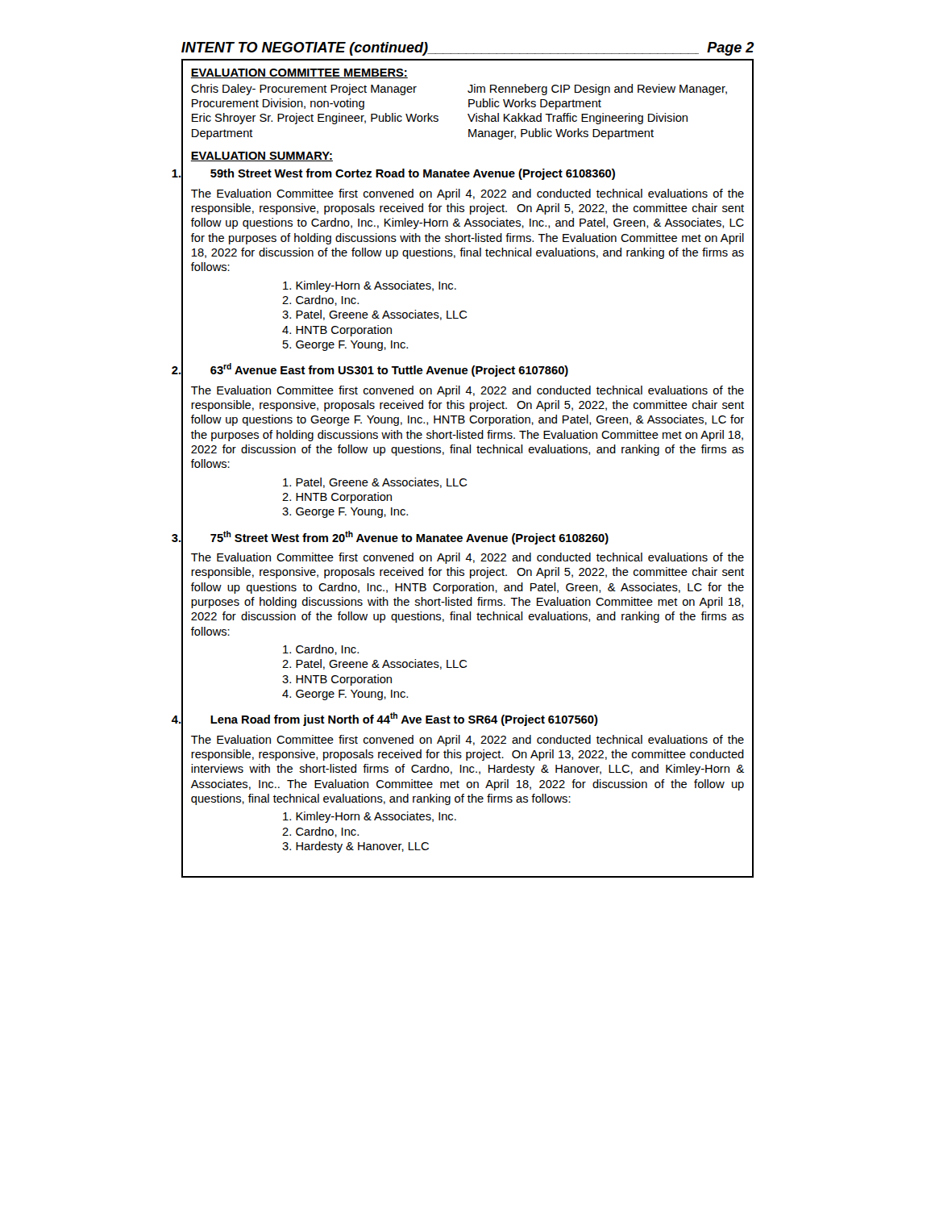INTENT TO NEGOTIATE (continued)_______________________________________
Page 2
EVALUATION COMMITTEE MEMBERS:
| Chris Daley- Procurement Project Manager Procurement Division, non-voting | Jim Renneberg CIP Design and Review Manager, Public Works Department |
| Eric Shroyer Sr. Project Engineer, Public Works Department | Vishal Kakkad Traffic Engineering Division Manager, Public Works Department |
EVALUATION SUMMARY:
1. 59th Street West from Cortez Road to Manatee Avenue (Project 6108360)
The Evaluation Committee first convened on April 4, 2022 and conducted technical evaluations of the responsible, responsive, proposals received for this project. On April 5, 2022, the committee chair sent follow up questions to Cardno, Inc., Kimley-Horn & Associates, Inc., and Patel, Green, & Associates, LC for the purposes of holding discussions with the short-listed firms. The Evaluation Committee met on April 18, 2022 for discussion of the follow up questions, final technical evaluations, and ranking of the firms as follows:
Kimley-Horn & Associates, Inc.
Cardno, Inc.
Patel, Greene & Associates, LLC
HNTB Corporation
George F. Young, Inc.
2. 63rd Avenue East from US301 to Tuttle Avenue (Project 6107860)
The Evaluation Committee first convened on April 4, 2022 and conducted technical evaluations of the responsible, responsive, proposals received for this project. On April 5, 2022, the committee chair sent follow up questions to George F. Young, Inc., HNTB Corporation, and Patel, Green, & Associates, LC for the purposes of holding discussions with the short-listed firms. The Evaluation Committee met on April 18, 2022 for discussion of the follow up questions, final technical evaluations, and ranking of the firms as follows:
Patel, Greene & Associates, LLC
HNTB Corporation
George F. Young, Inc.
3. 75th Street West from 20th Avenue to Manatee Avenue (Project 6108260)
The Evaluation Committee first convened on April 4, 2022 and conducted technical evaluations of the responsible, responsive, proposals received for this project. On April 5, 2022, the committee chair sent follow up questions to Cardno, Inc., HNTB Corporation, and Patel, Green, & Associates, LC for the purposes of holding discussions with the short-listed firms. The Evaluation Committee met on April 18, 2022 for discussion of the follow up questions, final technical evaluations, and ranking of the firms as follows:
Cardno, Inc.
Patel, Greene & Associates, LLC
HNTB Corporation
George F. Young, Inc.
4. Lena Road from just North of 44th Ave East to SR64 (Project 6107560)
The Evaluation Committee first convened on April 4, 2022 and conducted technical evaluations of the responsible, responsive, proposals received for this project. On April 13, 2022, the committee conducted interviews with the short-listed firms of Cardno, Inc., Hardesty & Hanover, LLC, and Kimley-Horn & Associates, Inc.. The Evaluation Committee met on April 18, 2022 for discussion of the follow up questions, final technical evaluations, and ranking of the firms as follows:
Kimley-Horn & Associates, Inc.
Cardno, Inc.
Hardesty & Hanover, LLC